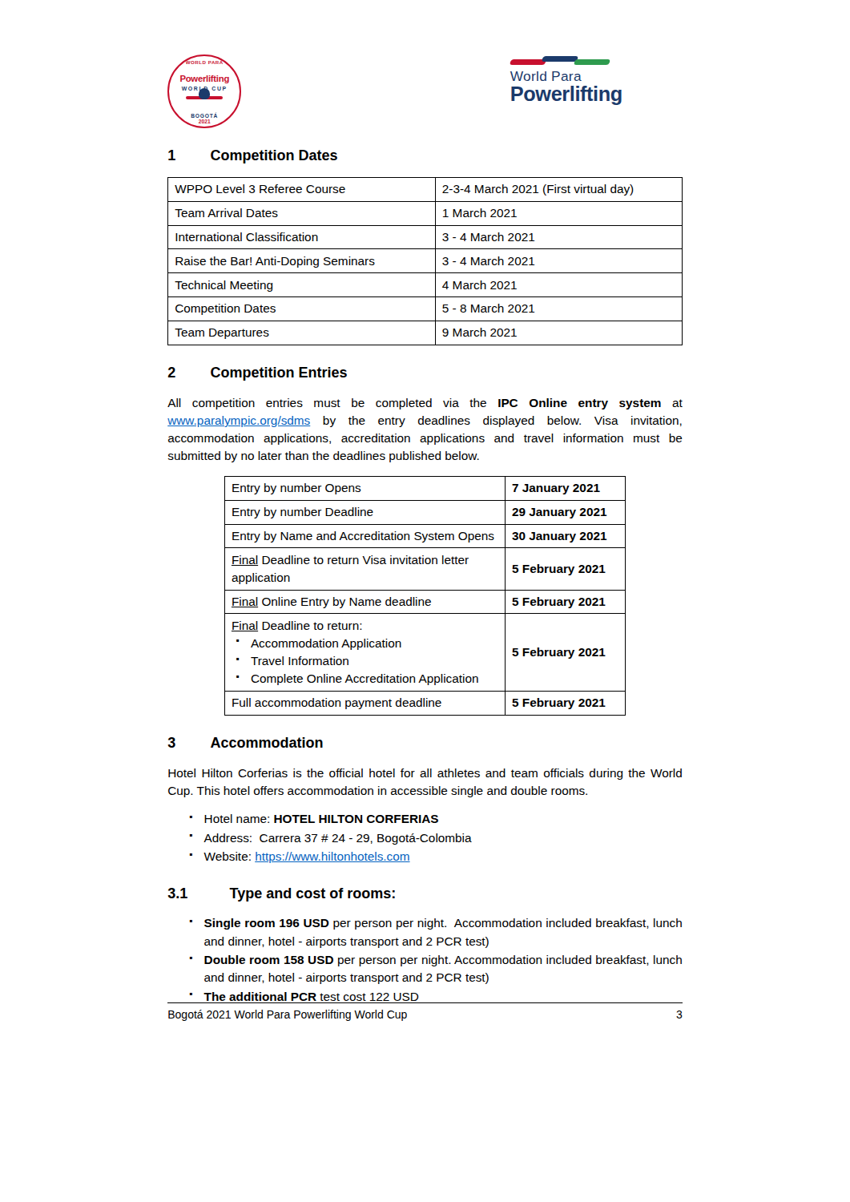World Para
PowerliftingWORLD CUP
BOGOTÁ
2021
World Para Powerlifting
1 Competition Dates
| WPPO Level 3 Referee Course | 2-3-4 March 2021 (First virtual day) |
| Team Arrival Dates | 1 March 2021 |
| International Classification | 3 - 4 March 2021 |
| Raise the Bar! Anti-Doping Seminars | 3 - 4 March 2021 |
| Technical Meeting | 4 March 2021 |
| Competition Dates | 5 - 8 March 2021 |
| Team Departures | 9 March 2021 |
2 Competition Entries
All competition entries must be completed via the IPC Online entry system at www.paralympic.org/sdms by the entry deadlines displayed below. Visa invitation, accommodation applications, accreditation applications and travel information must be submitted by no later than the deadlines published below.
| Entry by number Opens | 7 January 2021 |
| Entry by number Deadline | 29 January 2021 |
| Entry by Name and Accreditation System Opens | 30 January 2021 |
| Final Deadline to return Visa invitation letter application | 5 February 2021 |
| Final Online Entry by Name deadline | 5 February 2021 |
| Final Deadline to return: Accommodation Application Travel Information Complete Online Accreditation Application | 5 February 2021 |
| Full accommodation payment deadline | 5 February 2021 |
3 Accommodation
Hotel Hilton Corferias is the official hotel for all athletes and team officials during the World Cup. This hotel offers accommodation in accessible single and double rooms.
Hotel name: HOTEL HILTON CORFERIAS
Address: Carrera 37 # 24 - 29, Bogotá-Colombia
Website: https://www.hiltonhotels.com
3.1 Type and cost of rooms:
Single room 196 USD per person per night. Accommodation included breakfast, lunch and dinner, hotel - airports transport and 2 PCR test)
Double room 158 USD per person per night. Accommodation included breakfast, lunch and dinner, hotel - airports transport and 2 PCR test)
The additional PCR test cost 122 USD
Bogotá 2021 World Para Powerlifting World Cup 3